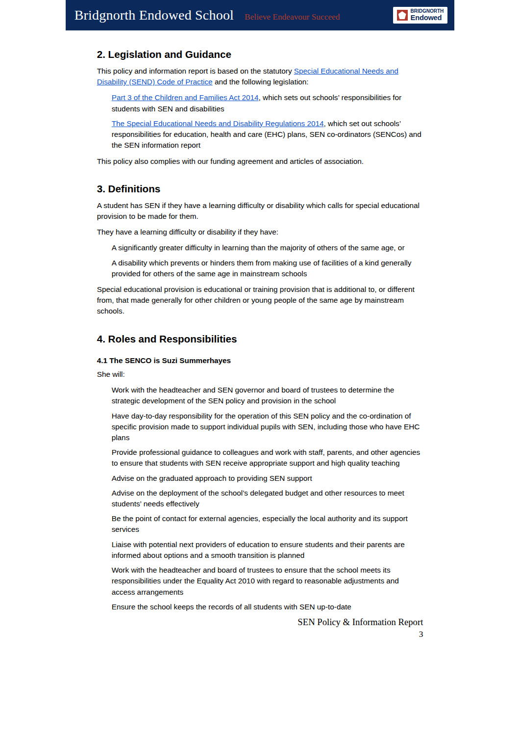Bridgnorth Endowed School Believe Endeavour Succeed
BRIDGNORTHEndowed
2. Legislation and Guidance
This policy and information report is based on the statutory Special Educational Needs and Disability (SEND) Code of Practice and the following legislation:
Part 3 of the Children and Families Act 2014, which sets out schools’ responsibilities for students with SEN and disabilities
The Special Educational Needs and Disability Regulations 2014, which set out schools’ responsibilities for education, health and care (EHC) plans, SEN co-ordinators (SENCos) and the SEN information report
This policy also complies with our funding agreement and articles of association.
3. Definitions
A student has SEN if they have a learning difficulty or disability which calls for special educational provision to be made for them.
They have a learning difficulty or disability if they have:
A significantly greater difficulty in learning than the majority of others of the same age, or
A disability which prevents or hinders them from making use of facilities of a kind generally provided for others of the same age in mainstream schools
Special educational provision is educational or training provision that is additional to, or different from, that made generally for other children or young people of the same age by mainstream schools.
4. Roles and Responsibilities
4.1 The SENCO is Suzi Summerhayes
She will:
Work with the headteacher and SEN governor and board of trustees to determine the strategic development of the SEN policy and provision in the school
Have day-to-day responsibility for the operation of this SEN policy and the co-ordination of specific provision made to support individual pupils with SEN, including those who have EHC plans
Provide professional guidance to colleagues and work with staff, parents, and other agencies to ensure that students with SEN receive appropriate support and high quality teaching
Advise on the graduated approach to providing SEN support
Advise on the deployment of the school’s delegated budget and other resources to meet students’ needs effectively
Be the point of contact for external agencies, especially the local authority and its support services
Liaise with potential next providers of education to ensure students and their parents are informed about options and a smooth transition is planned
Work with the headteacher and board of trustees to ensure that the school meets its responsibilities under the Equality Act 2010 with regard to reasonable adjustments and access arrangements
Ensure the school keeps the records of all students with SEN up-to-date
SEN Policy & Information Report
3